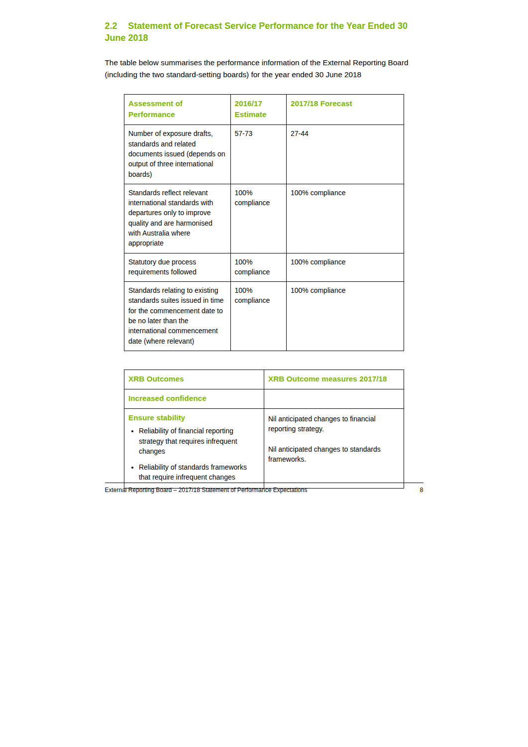2.2 Statement of Forecast Service Performance for the Year Ended 30 June 2018
The table below summarises the performance information of the External Reporting Board (including the two standard-setting boards) for the year ended 30 June 2018
| Assessment of Performance | 2016/17 Estimate | 2017/18 Forecast |
| --- | --- | --- |
| Number of exposure drafts, standards and related documents issued (depends on output of three international boards) | 57-73 | 27-44 |
| Standards reflect relevant international standards with departures only to improve quality and are harmonised with Australia where appropriate | 100% compliance | 100% compliance |
| Statutory due process requirements followed | 100% compliance | 100% compliance |
| Standards relating to existing standards suites issued in time for the commencement date to be no later than the international commencement date (where relevant) | 100% compliance | 100% compliance |
| XRB Outcomes | XRB Outcome measures 2017/18 |
| --- | --- |
| Increased confidence | |
| Ensure stability Reliability of financial reporting strategy that requires infrequent changes Reliability of standards frameworks that require infrequent changes | Nil anticipated changes to financial reporting strategy. Nil anticipated changes to standards frameworks. |
External Reporting Board – 2017/18 Statement of Performance Expectations 8